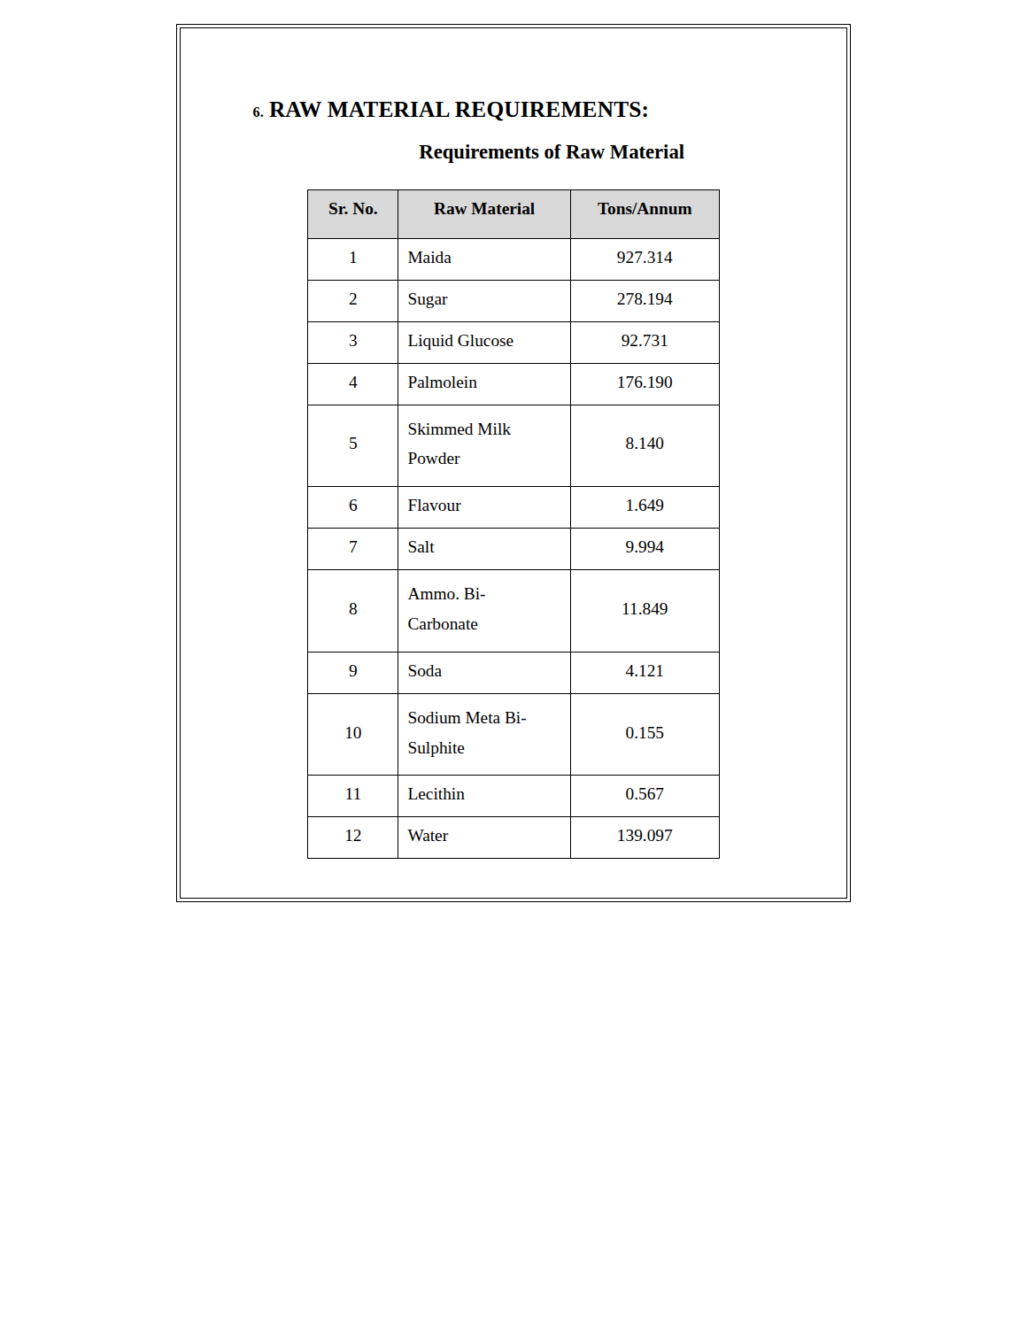6. RAW MATERIAL REQUIREMENTS:
Requirements of Raw Material
| Sr. No. | Raw Material | Tons/Annum |
| --- | --- | --- |
| 1 | Maida | 927.314 |
| 2 | Sugar | 278.194 |
| 3 | Liquid Glucose | 92.731 |
| 4 | Palmolein | 176.190 |
| 5 | Skimmed Milk Powder | 8.140 |
| 6 | Flavour | 1.649 |
| 7 | Salt | 9.994 |
| 8 | Ammo. Bi- Carbonate | 11.849 |
| 9 | Soda | 4.121 |
| 10 | Sodium Meta Bi- Sulphite | 0.155 |
| 11 | Lecithin | 0.567 |
| 12 | Water | 139.097 |